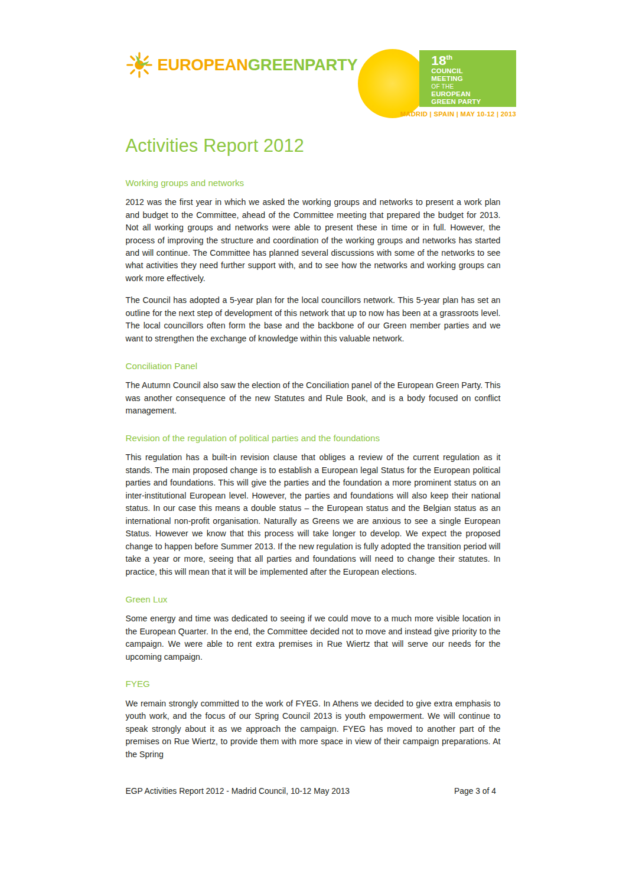EUROPEAN GREEN PARTY
18th
COUNCIL
MEETING
OF THE
EUROPEAN
GREEN PARTY
MADRID | SPAIN | MAY 10-12 | 2013
Activities Report 2012
Working groups and networks
2012 was the first year in which we asked the working groups and networks to present a work plan and budget to the Committee, ahead of the Committee meeting that prepared the budget for 2013. Not all working groups and networks were able to present these in time or in full. However, the process of improving the structure and coordination of the working groups and networks has started and will continue. The Committee has planned several discussions with some of the networks to see what activities they need further support with, and to see how the networks and working groups can work more effectively.
The Council has adopted a 5-year plan for the local councillors network. This 5-year plan has set an outline for the next step of development of this network that up to now has been at a grassroots level. The local councillors often form the base and the backbone of our Green member parties and we want to strengthen the exchange of knowledge within this valuable network.
Conciliation Panel
The Autumn Council also saw the election of the Conciliation panel of the European Green Party. This was another consequence of the new Statutes and Rule Book, and is a body focused on conflict management.
Revision of the regulation of political parties and the foundations
This regulation has a built-in revision clause that obliges a review of the current regulation as it stands. The main proposed change is to establish a European legal Status for the European political parties and foundations. This will give the parties and the foundation a more prominent status on an inter-institutional European level. However, the parties and foundations will also keep their national status. In our case this means a double status – the European status and the Belgian status as an international non-profit organisation. Naturally as Greens we are anxious to see a single European Status. However we know that this process will take longer to develop. We expect the proposed change to happen before Summer 2013. If the new regulation is fully adopted the transition period will take a year or more, seeing that all parties and foundations will need to change their statutes. In practice, this will mean that it will be implemented after the European elections.
Green Lux
Some energy and time was dedicated to seeing if we could move to a much more visible location in the European Quarter. In the end, the Committee decided not to move and instead give priority to the campaign. We were able to rent extra premises in Rue Wiertz that will serve our needs for the upcoming campaign.
FYEG
We remain strongly committed to the work of FYEG. In Athens we decided to give extra emphasis to youth work, and the focus of our Spring Council 2013 is youth empowerment. We will continue to speak strongly about it as we approach the campaign. FYEG has moved to another part of the premises on Rue Wiertz, to provide them with more space in view of their campaign preparations. At the Spring
EGP Activities Report 2012 - Madrid Council, 10-12 May 2013
Page 3 of 4